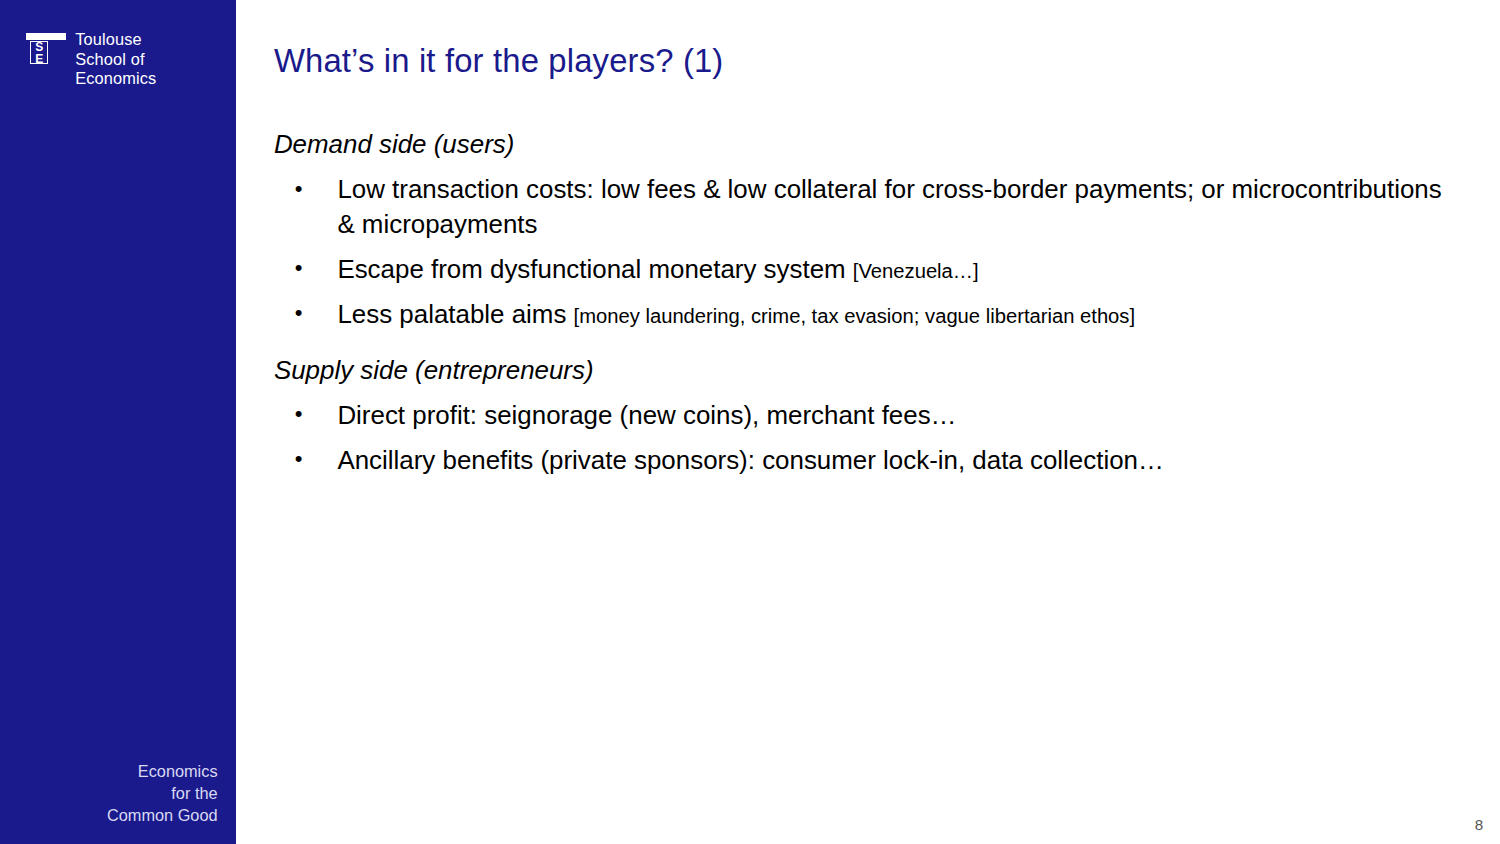SE
Toulouse
School of
Economics
Economics
for the
Common Good
What’s in it for the players? (1)
Demand side (users)
Low transaction costs: low fees & low collateral for cross-border payments; or microcontributions & micropayments
Escape from dysfunctional monetary system [Venezuela…]
Less palatable aims [money laundering, crime, tax evasion; vague libertarian ethos]
Supply side (entrepreneurs)
Direct profit: seignorage (new coins), merchant fees…
Ancillary benefits (private sponsors): consumer lock-in, data collection…
8